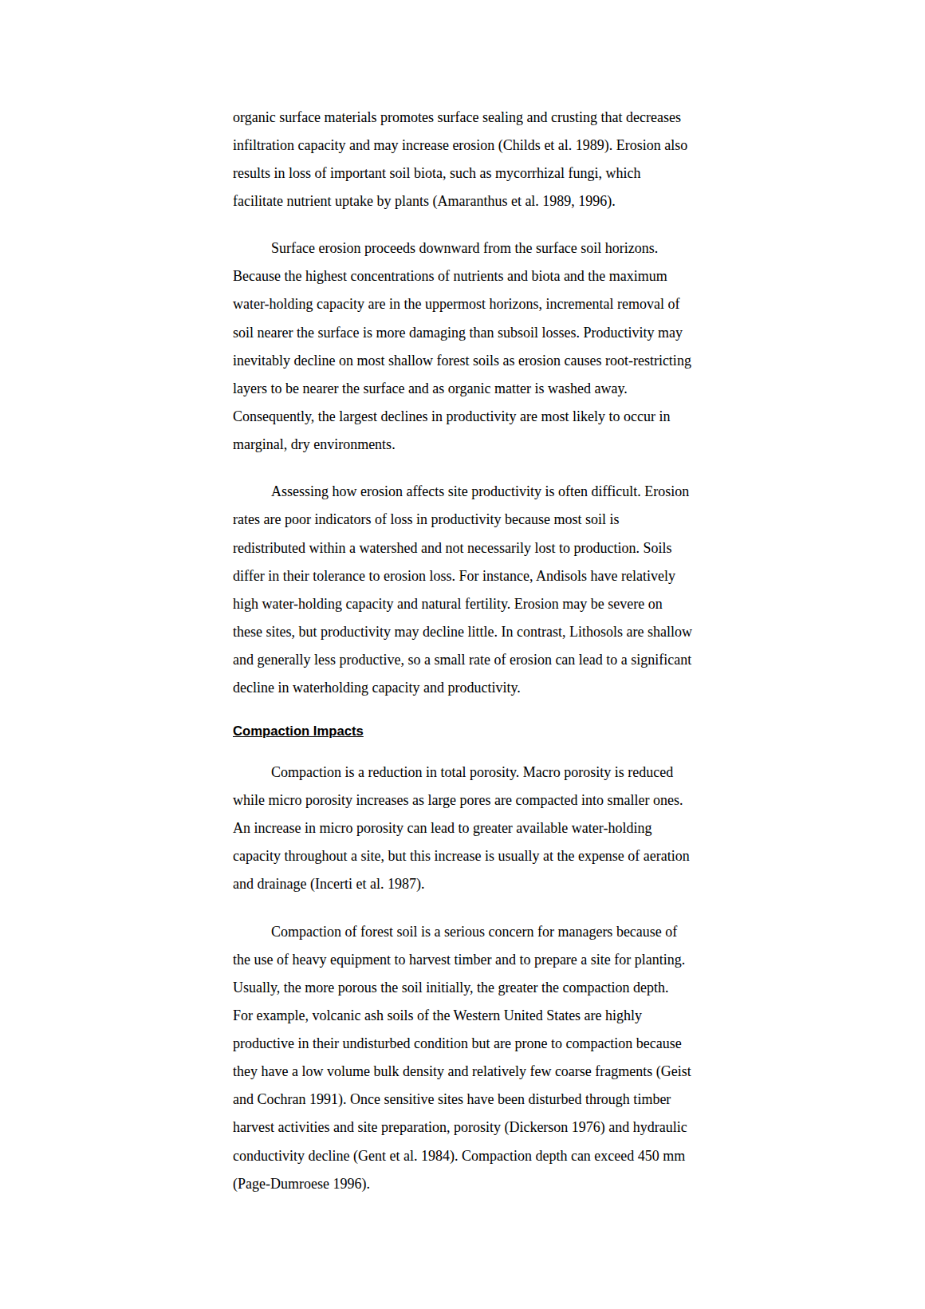organic surface materials promotes surface sealing and crusting that decreases infiltration capacity and may increase erosion (Childs et al. 1989). Erosion also results in loss of important soil biota, such as mycorrhizal fungi, which facilitate nutrient uptake by plants (Amaranthus et al. 1989, 1996).
Surface erosion proceeds downward from the surface soil horizons. Because the highest concentrations of nutrients and biota and the maximum water-holding capacity are in the uppermost horizons, incremental removal of soil nearer the surface is more damaging than subsoil losses. Productivity may inevitably decline on most shallow forest soils as erosion causes root-restricting layers to be nearer the surface and as organic matter is washed away. Consequently, the largest declines in productivity are most likely to occur in marginal, dry environments.
Assessing how erosion affects site productivity is often difficult. Erosion rates are poor indicators of loss in productivity because most soil is redistributed within a watershed and not necessarily lost to production. Soils differ in their tolerance to erosion loss. For instance, Andisols have relatively high water-holding capacity and natural fertility. Erosion may be severe on these sites, but productivity may decline little. In contrast, Lithosols are shallow and generally less productive, so a small rate of erosion can lead to a significant decline in waterholding capacity and productivity.
Compaction Impacts
Compaction is a reduction in total porosity. Macro porosity is reduced while micro porosity increases as large pores are compacted into smaller ones. An increase in micro porosity can lead to greater available water-holding capacity throughout a site, but this increase is usually at the expense of aeration and drainage (Incerti et al. 1987).
Compaction of forest soil is a serious concern for managers because of the use of heavy equipment to harvest timber and to prepare a site for planting. Usually, the more porous the soil initially, the greater the compaction depth. For example, volcanic ash soils of the Western United States are highly productive in their undisturbed condition but are prone to compaction because they have a low volume bulk density and relatively few coarse fragments (Geist and Cochran 1991). Once sensitive sites have been disturbed through timber harvest activities and site preparation, porosity (Dickerson 1976) and hydraulic conductivity decline (Gent et al. 1984). Compaction depth can exceed 450 mm (Page-Dumroese 1996).